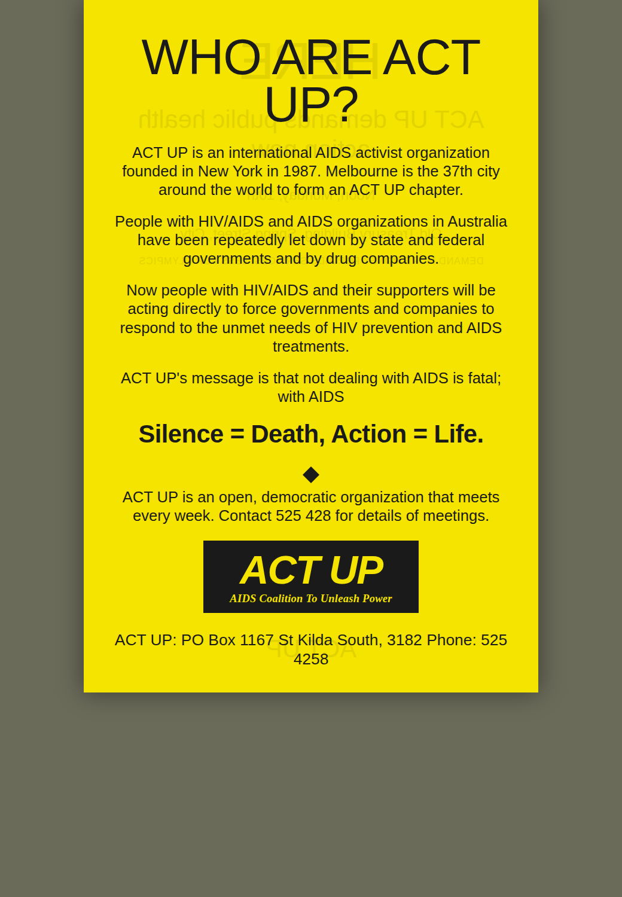HERE
ACT UP demands public health action now
Noon, Monday, 10th
Old Treasury Building, Spring Street, City
DEMAND MORE MONEY FOR AIDS SERVICES, LESS FOR OLYMPICS
ACT UP
WHO ARE ACT UP?
ACT UP is an international AIDS activist organization founded in New York in 1987. Melbourne is the 37th city around the world to form an ACT UP chapter.
People with HIV/AIDS and AIDS organizations in Australia have been repeatedly let down by state and federal governments and by drug companies.
Now people with HIV/AIDS and their supporters will be acting directly to force governments and companies to respond to the unmet needs of HIV prevention and AIDS treatments.
ACT UP's message is that not dealing with AIDS is fatal; with AIDS
Silence = Death, Action = Life.
ACT UP is an open, democratic organization that meets every week. Contact 525 428 for details of meetings.
ACT UP AIDS Coalition To Unleash Power
ACT UP: PO Box 1167 St Kilda South, 3182 Phone: 525 4258